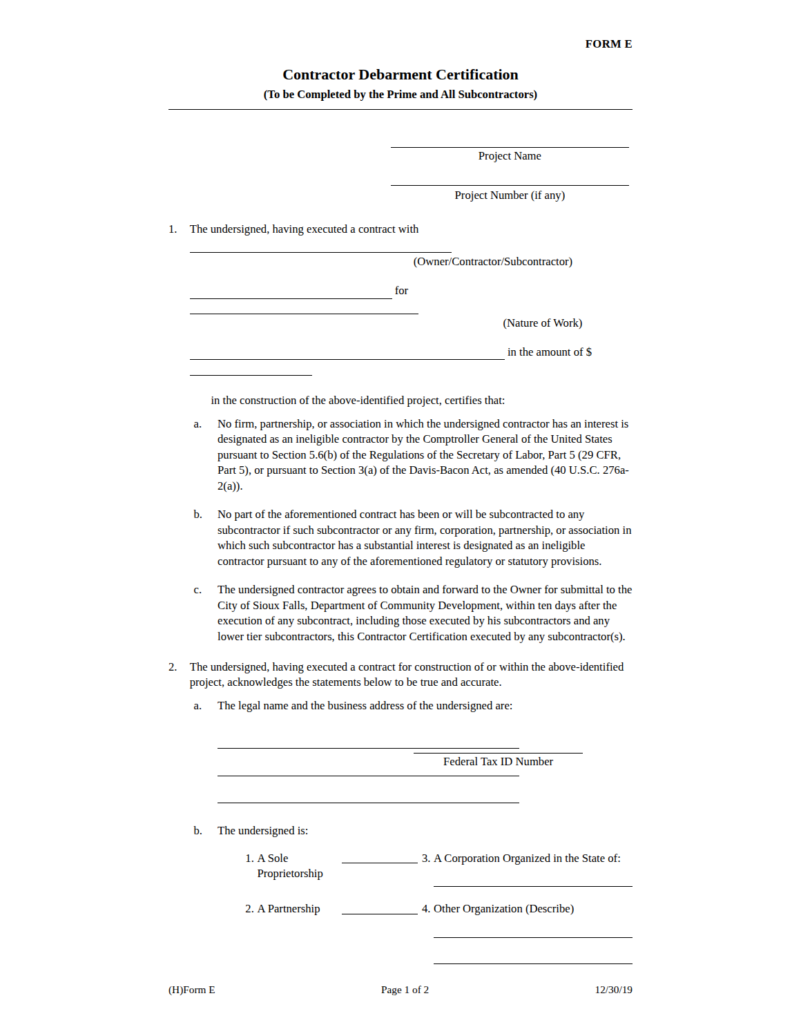FORM E
Contractor Debarment Certification
(To be Completed by the Prime and All Subcontractors)
Project Name
Project Number (if any)
The undersigned, having executed a contract with
(Owner/Contractor/Subcontractor)
for
(Nature of Work)
in the amount of $
in the construction of the above-identified project, certifies that:
No firm, partnership, or association in which the undersigned contractor has an interest is designated as an ineligible contractor by the Comptroller General of the United States pursuant to Section 5.6(b) of the Regulations of the Secretary of Labor, Part 5 (29 CFR, Part 5), or pursuant to Section 3(a) of the Davis-Bacon Act, as amended (40 U.S.C. 276a-2(a)).
No part of the aforementioned contract has been or will be subcontracted to any subcontractor if such subcontractor or any firm, corporation, partnership, or association in which such subcontractor has a substantial interest is designated as an ineligible contractor pursuant to any of the aforementioned regulatory or statutory provisions.
The undersigned contractor agrees to obtain and forward to the Owner for submittal to the City of Sioux Falls, Department of Community Development, within ten days after the execution of any subcontract, including those executed by his subcontractors and any lower tier subcontractors, this Contractor Certification executed by any subcontractor(s).
The undersigned, having executed a contract for construction of or within the above-identified project, acknowledges the statements below to be true and accurate.
The legal name and the business address of the undersigned are:
Federal Tax ID Number
The undersigned is:
| 1. | A Sole Proprietorship | | 3. | A Corporation Organized in the State of: |
| 2. | A Partnership | | 4. | Other Organization (Describe) |
(H)Form E 12/30/19
Page 1 of 2